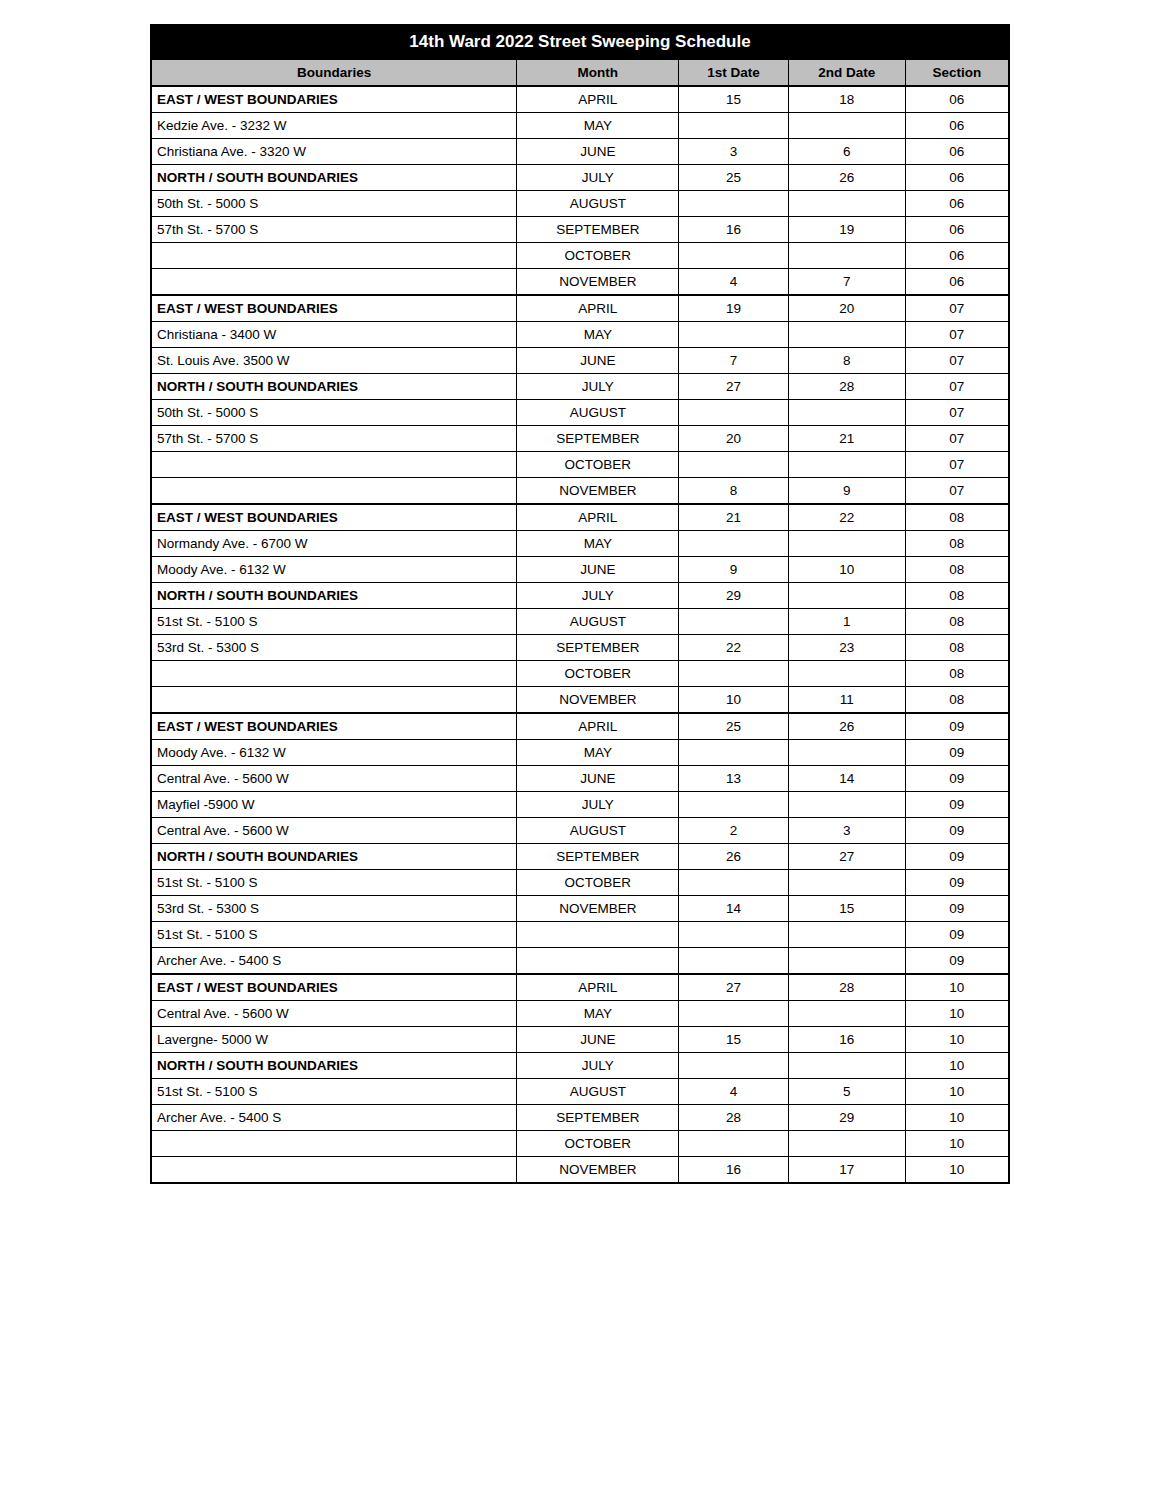14th Ward 2022 Street Sweeping Schedule
| Boundaries | Month | 1st Date | 2nd Date | Section |
| --- | --- | --- | --- | --- |
| EAST / WEST BOUNDARIES | APRIL | 15 | 18 | 06 |
| Kedzie Ave. - 3232 W | MAY | | | 06 |
| Christiana Ave. - 3320 W | JUNE | 3 | 6 | 06 |
| NORTH / SOUTH BOUNDARIES | JULY | 25 | 26 | 06 |
| 50th St. - 5000 S | AUGUST | | | 06 |
| 57th St. - 5700 S | SEPTEMBER | 16 | 19 | 06 |
| | OCTOBER | | | 06 |
| | NOVEMBER | 4 | 7 | 06 |
| EAST / WEST BOUNDARIES | APRIL | 19 | 20 | 07 |
| Christiana - 3400 W | MAY | | | 07 |
| St. Louis Ave. 3500 W | JUNE | 7 | 8 | 07 |
| NORTH / SOUTH BOUNDARIES | JULY | 27 | 28 | 07 |
| 50th St. - 5000 S | AUGUST | | | 07 |
| 57th St. - 5700 S | SEPTEMBER | 20 | 21 | 07 |
| | OCTOBER | | | 07 |
| | NOVEMBER | 8 | 9 | 07 |
| EAST / WEST BOUNDARIES | APRIL | 21 | 22 | 08 |
| Normandy Ave. - 6700 W | MAY | | | 08 |
| Moody Ave. - 6132 W | JUNE | 9 | 10 | 08 |
| NORTH / SOUTH BOUNDARIES | JULY | 29 | | 08 |
| 51st St. - 5100 S | AUGUST | | 1 | 08 |
| 53rd St. - 5300 S | SEPTEMBER | 22 | 23 | 08 |
| | OCTOBER | | | 08 |
| | NOVEMBER | 10 | 11 | 08 |
| EAST / WEST BOUNDARIES | APRIL | 25 | 26 | 09 |
| Moody Ave. - 6132 W | MAY | | | 09 |
| Central Ave. - 5600 W | JUNE | 13 | 14 | 09 |
| Mayfiel -5900 W | JULY | | | 09 |
| Central Ave. - 5600 W | AUGUST | 2 | 3 | 09 |
| NORTH / SOUTH BOUNDARIES | SEPTEMBER | 26 | 27 | 09 |
| 51st St. - 5100 S | OCTOBER | | | 09 |
| 53rd St. - 5300 S | NOVEMBER | 14 | 15 | 09 |
| 51st St. - 5100 S | | | | 09 |
| Archer Ave. - 5400 S | | | | 09 |
| EAST / WEST BOUNDARIES | APRIL | 27 | 28 | 10 |
| Central Ave. - 5600 W | MAY | | | 10 |
| Lavergne- 5000 W | JUNE | 15 | 16 | 10 |
| NORTH / SOUTH BOUNDARIES | JULY | | | 10 |
| 51st St. - 5100 S | AUGUST | 4 | 5 | 10 |
| Archer Ave. - 5400 S | SEPTEMBER | 28 | 29 | 10 |
| | OCTOBER | | | 10 |
| | NOVEMBER | 16 | 17 | 10 |